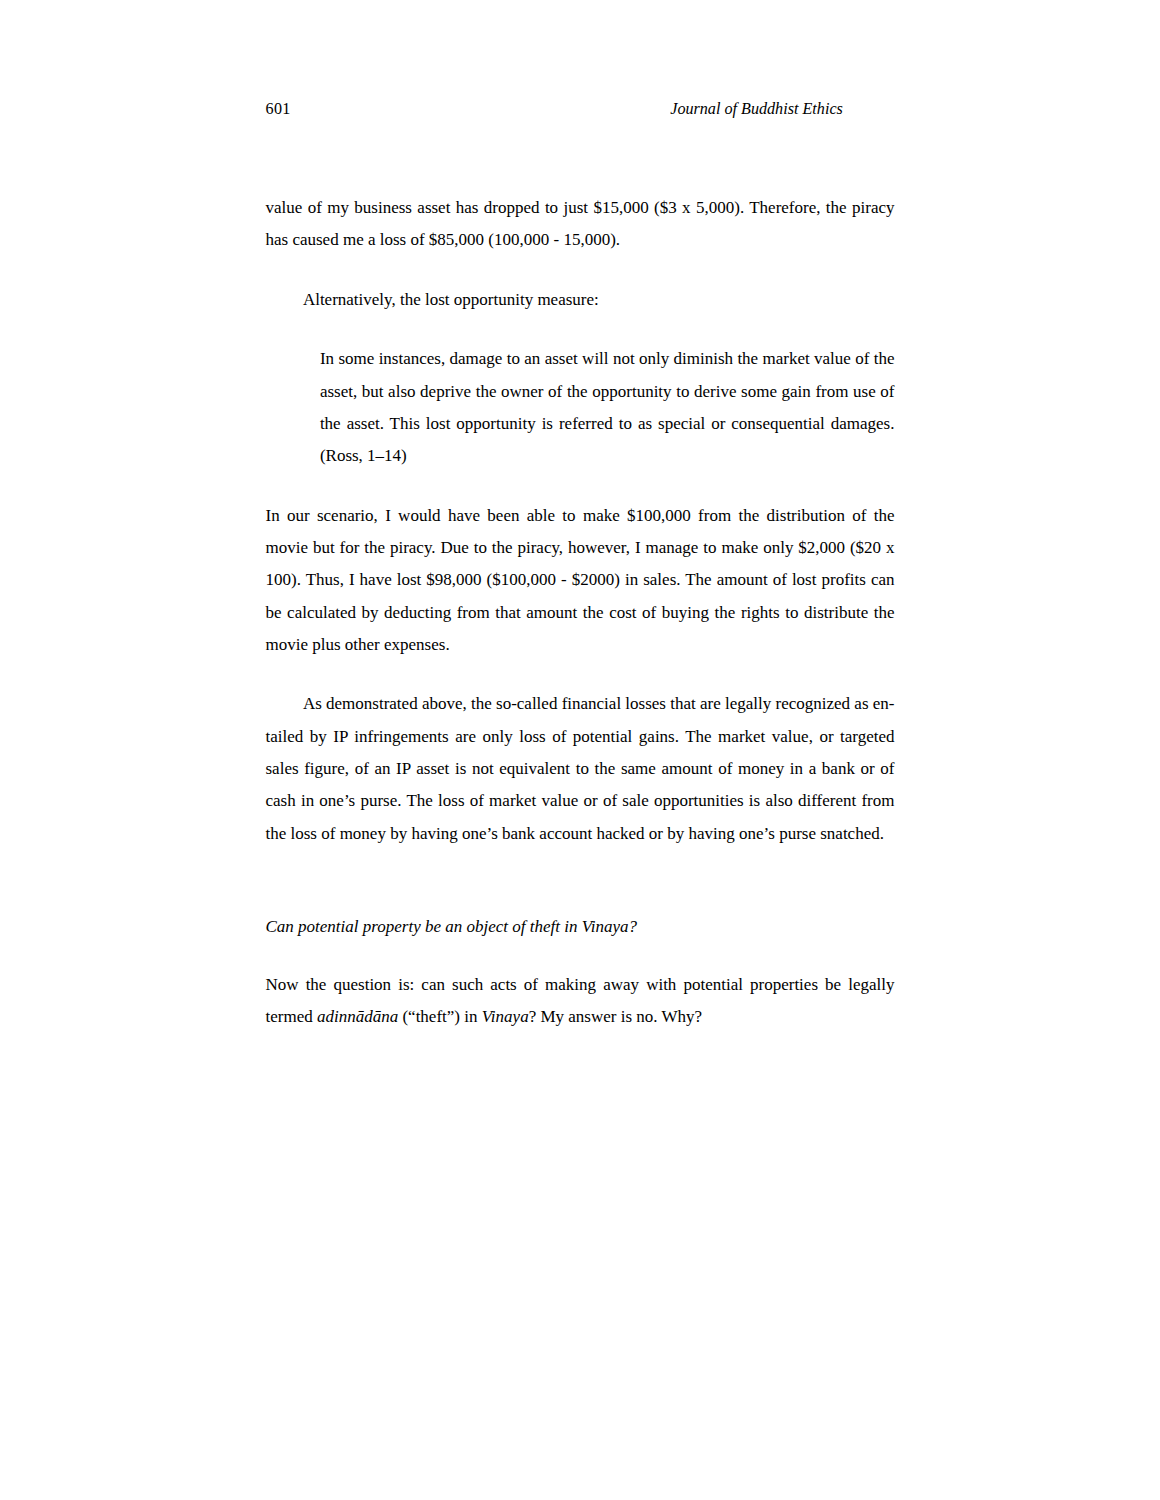601 Journal of Buddhist Ethics
value of my business asset has dropped to just $15,000 ($3 x 5,000). Therefore, the piracy has caused me a loss of $85,000 (100,000 - 15,000).
Alternatively, the lost opportunity measure:
In some instances, damage to an asset will not only diminish the market value of the asset, but also deprive the owner of the opportunity to derive some gain from use of the asset. This lost opportunity is referred to as special or consequential damages. (Ross, 1–14)
In our scenario, I would have been able to make $100,000 from the distribution of the movie but for the piracy. Due to the piracy, however, I manage to make only $2,000 ($20 x 100). Thus, I have lost $98,000 ($100,000 - $2000) in sales. The amount of lost profits can be calculated by deducting from that amount the cost of buying the rights to distribute the movie plus other expenses.
As demonstrated above, the so-called financial losses that are legally recognized as entailed by IP infringements are only loss of potential gains. The market value, or targeted sales figure, of an IP asset is not equivalent to the same amount of money in a bank or of cash in one’s purse. The loss of market value or of sale opportunities is also different from the loss of money by having one’s bank account hacked or by having one’s purse snatched.
Can potential property be an object of theft in Vinaya?
Now the question is: can such acts of making away with potential properties be legally termed adinnādāna (“theft”) in Vinaya? My answer is no. Why?